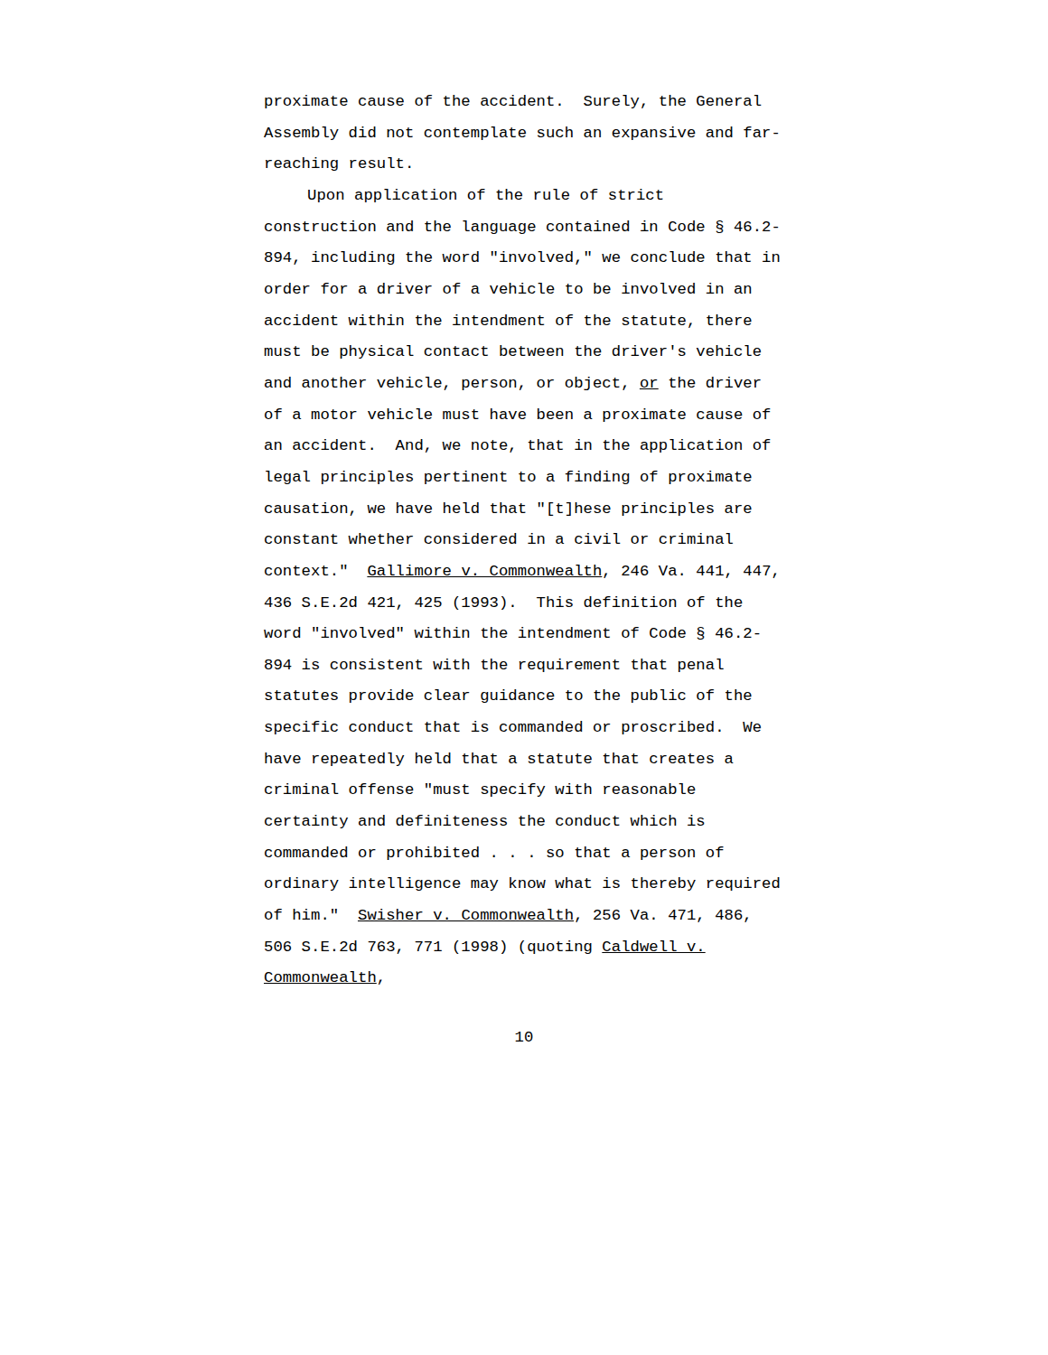proximate cause of the accident. Surely, the General Assembly did not contemplate such an expansive and far-reaching result.
Upon application of the rule of strict construction and the language contained in Code § 46.2-894, including the word "involved," we conclude that in order for a driver of a vehicle to be involved in an accident within the intendment of the statute, there must be physical contact between the driver's vehicle and another vehicle, person, or object, or the driver of a motor vehicle must have been a proximate cause of an accident. And, we note, that in the application of legal principles pertinent to a finding of proximate causation, we have held that "[t]hese principles are constant whether considered in a civil or criminal context." Gallimore v. Commonwealth, 246 Va. 441, 447, 436 S.E.2d 421, 425 (1993). This definition of the word "involved" within the intendment of Code § 46.2-894 is consistent with the requirement that penal statutes provide clear guidance to the public of the specific conduct that is commanded or proscribed. We have repeatedly held that a statute that creates a criminal offense "must specify with reasonable certainty and definiteness the conduct which is commanded or prohibited . . . so that a person of ordinary intelligence may know what is thereby required of him." Swisher v. Commonwealth, 256 Va. 471, 486, 506 S.E.2d 763, 771 (1998) (quoting Caldwell v. Commonwealth,
10